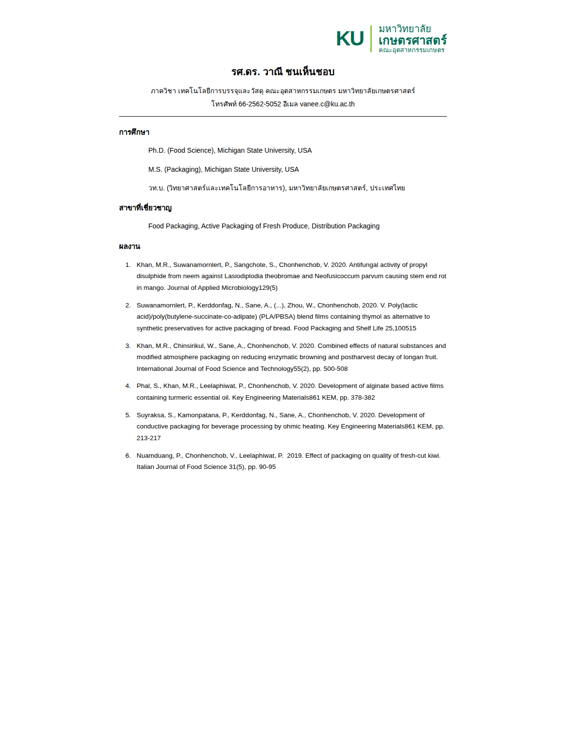KU
มหาวิทยาลัย
เกษตรศาสตร์
คณะอุตสาหกรรมเกษตร
รศ.ดร. วาณี ชนเห็นชอบ
ภาควิชา เทคโนโลยีการบรรจุและวัสดุ คณะอุตสาหกรรมเกษตร มหาวิทยาลัยเกษตรศาสตร์
โทรศัพท์ 66-2562-5052 อีเมล vanee.c@ku.ac.th
การศึกษา
Ph.D. (Food Science), Michigan State University, USA
M.S. (Packaging), Michigan State University, USA
วท.บ. (วิทยาศาสตร์และเทคโนโลยีการอาหาร), มหาวิทยาลัยเกษตรศาสตร์, ประเทศไทย
สาขาที่เชี่ยวชาญ
Food Packaging, Active Packaging of Fresh Produce, Distribution Packaging
ผลงาน
Khan, M.R., Suwanamornlert, P., Sangchote, S., Chonhenchob, V. 2020. Antifungal activity of propyl disulphide from neem against Lasiodiplodia theobromae and Neofusicoccum parvum causing stem end rot in mango. Journal of Applied Microbiology129(5)
Suwanamornlert, P., Kerddonfag, N., Sane, A., (...), Zhou, W., Chonhenchob, 2020. V. Poly(lactic acid)/poly(butylene-succinate-co-adipate) (PLA/PBSA) blend films containing thymol as alternative to synthetic preservatives for active packaging of bread. Food Packaging and Shelf Life 25,100515
Khan, M.R., Chinsirikul, W., Sane, A., Chonhenchob, V. 2020. Combined effects of natural substances and modified atmosphere packaging on reducing enzymatic browning and postharvest decay of longan fruit. International Journal of Food Science and Technology55(2), pp. 500-508
Phal, S., Khan, M.R., Leelaphiwat, P., Chonhenchob, V. 2020. Development of alginate based active films containing turmeric essential oil. Key Engineering Materials861 KEM, pp. 378-382
Suyraksa, S., Kamonpatana, P., Kerddonfag, N., Sane, A., Chonhenchob, V. 2020. Development of conductive packaging for beverage processing by ohmic heating. Key Engineering Materials861 KEM, pp. 213-217
Nuamduang, P., Chonhenchob, V., Leelaphiwat, P. 2019. Effect of packaging on quality of fresh-cut kiwi. Italian Journal of Food Science 31(5), pp. 90-95